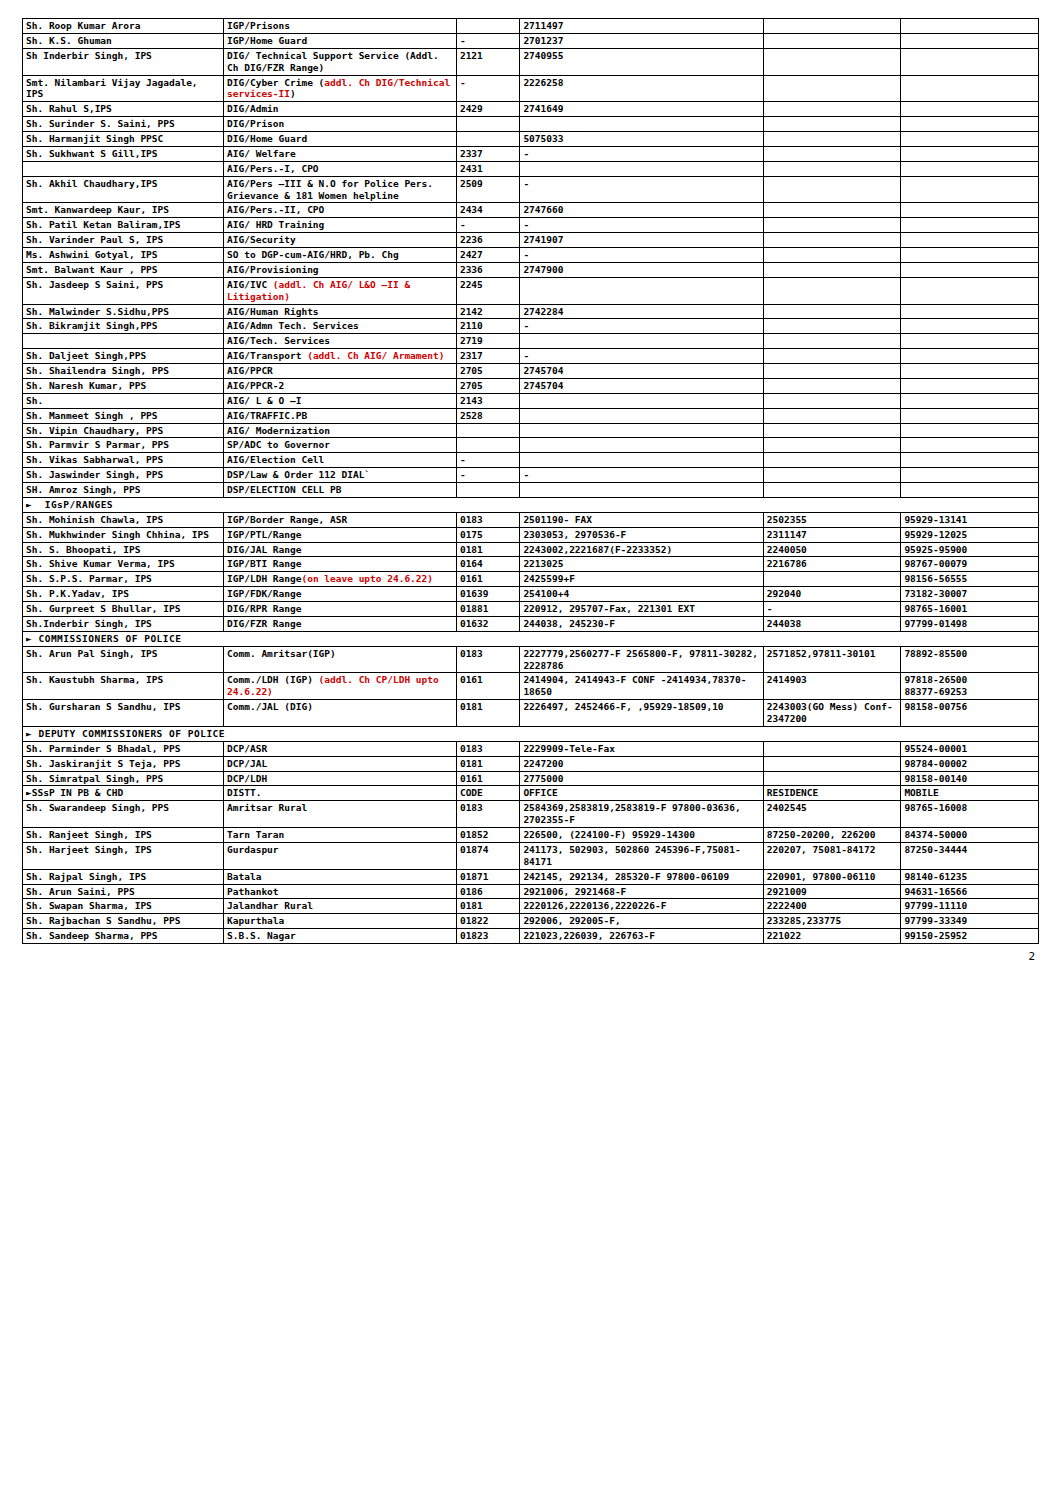| Sh. Roop Kumar Arora | IGP/Prisons | | 2711497 | | |
| Sh. K.S. Ghuman | IGP/Home Guard | - | 2701237 | | |
| Sh Inderbir Singh, IPS | DIG/ Technical Support Service (Addl. Ch DIG/FZR Range) | 2121 | 2740955 | | |
| Smt. Nilambari Vijay Jagadale, IPS | DIG/Cyber Crime ( addl. Ch DIG/Technical services-II ) | - | 2226258 | | |
| Sh. Rahul S,IPS | DIG/Admin | 2429 | 2741649 | | |
| Sh. Surinder S. Saini, PPS | DIG/Prison | | | | |
| Sh. Harmanjit Singh PPSC | DIG/Home Guard | | 5075033 | | |
| Sh. Sukhwant S Gill,IPS | AIG/ Welfare | 2337 | - | | |
| | AIG/Pers.-I, CPO | 2431 | | | |
| Sh. Akhil Chaudhary,IPS | AIG/Pers –III & N.O for Police Pers. Grievance & 181 Women helpline | 2509 | - | | |
| Smt. Kanwardeep Kaur, IPS | AIG/Pers.-II, CPO | 2434 | 2747660 | | |
| Sh. Patil Ketan Baliram,IPS | AIG/ HRD Training | - | - | | |
| Sh. Varinder Paul S, IPS | AIG/Security | 2236 | 2741907 | | |
| Ms. Ashwini Gotyal, IPS | SO to DGP-cum-AIG/HRD, Pb. Chg | 2427 | - | | |
| Smt. Balwant Kaur , PPS | AIG/Provisioning | 2336 | 2747900 | | |
| Sh. Jasdeep S Saini, PPS | AIG/IVC (addl. Ch AIG/ L&O –II & Litigation) | 2245 | | | |
| Sh. Malwinder S.Sidhu,PPS | AIG/Human Rights | 2142 | 2742284 | | |
| Sh. Bikramjit Singh,PPS | AIG/Admn Tech. Services | 2110 | - | | |
| | AIG/Tech. Services | 2719 | | | |
| Sh. Daljeet Singh,PPS | AIG/Transport (addl. Ch AIG/ Armament) | 2317 | - | | |
| Sh. Shailendra Singh, PPS | AIG/PPCR | 2705 | 2745704 | | |
| Sh. Naresh Kumar, PPS | AIG/PPCR-2 | 2705 | 2745704 | | |
| Sh. | AIG/ L & O –I | 2143 | | | |
| Sh. Manmeet Singh , PPS | AIG/TRAFFIC.PB | 2528 | | | |
| Sh. Vipin Chaudhary, PPS | AIG/ Modernization | | | | |
| Sh. Parmvir S Parmar, PPS | SP/ADC to Governor | | | | |
| Sh. Vikas Sabharwal, PPS | AIG/Election Cell | - | | | |
| Sh. Jaswinder Singh, PPS | DSP/Law & Order 112 DIAL` | - | - | | |
| SH. Amroz Singh, PPS | DSP/ELECTION CELL PB | | | | |
| ► IGsP/RANGES |
| Sh. Mohinish Chawla, IPS | IGP/Border Range, ASR | 0183 | 2501190- FAX | 2502355 | 95929-13141 |
| Sh. Mukhwinder Singh Chhina, IPS | IGP/PTL/Range | 0175 | 2303053, 2970536-F | 2311147 | 95929-12025 |
| Sh. S. Bhoopati, IPS | DIG/JAL Range | 0181 | 2243002,2221687(F-2233352) | 2240050 | 95925-95900 |
| Sh. Shive Kumar Verma, IPS | IGP/BTI Range | 0164 | 2213025 | 2216786 | 98767-00079 |
| Sh. S.P.S. Parmar, IPS | IGP/LDH Range (on leave upto 24.6.22) | 0161 | 2425599+F | | 98156-56555 |
| Sh. P.K.Yadav, IPS | IGP/FDK/Range | 01639 | 254100+4 | 292040 | 73182-30007 |
| Sh. Gurpreet S Bhullar, IPS | DIG/RPR Range | 01881 | 220912, 295707-Fax, 221301 EXT | - | 98765-16001 |
| Sh.Inderbir Singh, IPS | DIG/FZR Range | 01632 | 244038, 245230-F | 244038 | 97799-01498 |
| ► COMMISSIONERS OF POLICE |
| Sh. Arun Pal Singh, IPS | Comm. Amritsar(IGP) | 0183 | 2227779,2560277-F 2565800-F, 97811-30282, 2228786 | 2571852,97811-30101 | 78892-85500 |
| Sh. Kaustubh Sharma, IPS | Comm./LDH (IGP) (addl. Ch CP/LDH upto 24.6.22) | 0161 | 2414904, 2414943-F CONF -2414934,78370-18650 | 2414903 | 97818-26500 88377-69253 |
| Sh. Gursharan S Sandhu, IPS | Comm./JAL (DIG) | 0181 | 2226497, 2452466-F, ,95929-18509,10 | 2243003(GO Mess) Conf-2347200 | 98158-00756 |
| ► DEPUTY COMMISSIONERS OF POLICE |
| Sh. Parminder S Bhadal, PPS | DCP/ASR | 0183 | 2229909-Tele-Fax | | 95524-00001 |
| Sh. Jaskiranjit S Teja, PPS | DCP/JAL | 0181 | 2247200 | | 98784-00002 |
| Sh. Simratpal Singh, PPS | DCP/LDH | 0161 | 2775000 | | 98158-00140 |
| ► SSsP IN PB & CHD | DISTT. | CODE | OFFICE | RESIDENCE | MOBILE |
| Sh. Swarandeep Singh, PPS | Amritsar Rural | 0183 | 2584369,2583819,2583819-F 97800-03636, 2702355-F | 2402545 | 98765-16008 |
| Sh. Ranjeet Singh, IPS | Tarn Taran | 01852 | 226500, (224100-F) 95929-14300 | 87250-20200, 226200 | 84374-50000 |
| Sh. Harjeet Singh, IPS | Gurdaspur | 01874 | 241173, 502903, 502860 245396-F,75081-84171 | 220207, 75081-84172 | 87250-34444 |
| Sh. Rajpal Singh, IPS | Batala | 01871 | 242145, 292134, 285320-F 97800-06109 | 220901, 97800-06110 | 98140-61235 |
| Sh. Arun Saini, PPS | Pathankot | 0186 | 2921006, 2921468-F | 2921009 | 94631-16566 |
| Sh. Swapan Sharma, IPS | Jalandhar Rural | 0181 | 2220126,2220136,2220226-F | 2222400 | 97799-11110 |
| Sh. Rajbachan S Sandhu, PPS | Kapurthala | 01822 | 292006, 292005-F, | 233285,233775 | 97799-33349 |
| Sh. Sandeep Sharma, PPS | S.B.S. Nagar | 01823 | 221023,226039, 226763-F | 221022 | 99150-25952 |
2